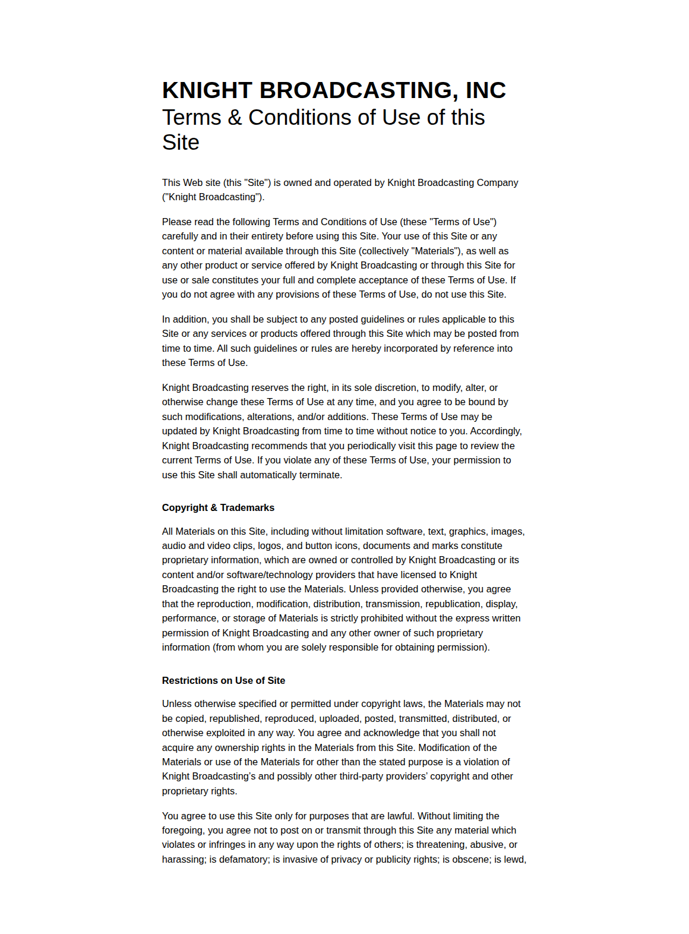KNIGHT BROADCASTING, INC
Terms & Conditions of Use of this Site
This Web site (this "Site") is owned and operated by Knight Broadcasting Company ("Knight Broadcasting").
Please read the following Terms and Conditions of Use (these "Terms of Use") carefully and in their entirety before using this Site. Your use of this Site or any content or material available through this Site (collectively "Materials"), as well as any other product or service offered by Knight Broadcasting or through this Site for use or sale constitutes your full and complete acceptance of these Terms of Use. If you do not agree with any provisions of these Terms of Use, do not use this Site.
In addition, you shall be subject to any posted guidelines or rules applicable to this Site or any services or products offered through this Site which may be posted from time to time. All such guidelines or rules are hereby incorporated by reference into these Terms of Use.
Knight Broadcasting reserves the right, in its sole discretion, to modify, alter, or otherwise change these Terms of Use at any time, and you agree to be bound by such modifications, alterations, and/or additions. These Terms of Use may be updated by Knight Broadcasting from time to time without notice to you. Accordingly, Knight Broadcasting recommends that you periodically visit this page to review the current Terms of Use. If you violate any of these Terms of Use, your permission to use this Site shall automatically terminate.
Copyright & Trademarks
All Materials on this Site, including without limitation software, text, graphics, images, audio and video clips, logos, and button icons, documents and marks constitute proprietary information, which are owned or controlled by Knight Broadcasting or its content and/or software/technology providers that have licensed to Knight Broadcasting the right to use the Materials. Unless provided otherwise, you agree that the reproduction, modification, distribution, transmission, republication, display, performance, or storage of Materials is strictly prohibited without the express written permission of Knight Broadcasting and any other owner of such proprietary information (from whom you are solely responsible for obtaining permission).
Restrictions on Use of Site
Unless otherwise specified or permitted under copyright laws, the Materials may not be copied, republished, reproduced, uploaded, posted, transmitted, distributed, or otherwise exploited in any way. You agree and acknowledge that you shall not acquire any ownership rights in the Materials from this Site. Modification of the Materials or use of the Materials for other than the stated purpose is a violation of Knight Broadcasting’s and possibly other third-party providers’ copyright and other proprietary rights.
You agree to use this Site only for purposes that are lawful. Without limiting the foregoing, you agree not to post on or transmit through this Site any material which violates or infringes in any way upon the rights of others; is threatening, abusive, or harassing; is defamatory; is invasive of privacy or publicity rights; is obscene; is lewd,